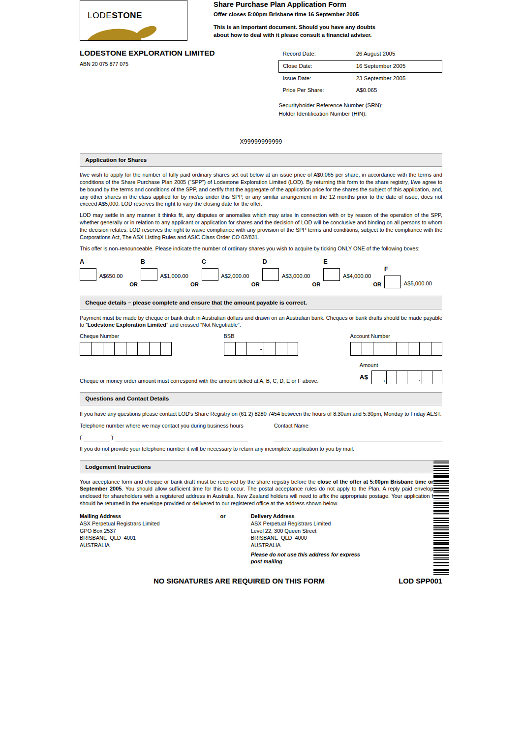LODESTONE
Share Purchase Plan Application Form
Offer closes 5:00pm Brisbane time 16 September 2005
This is an important document. Should you have any doubts
about how to deal with it please consult a financial adviser.
LODESTONE EXPLORATION LIMITED
ABN 20 075 877 075
| Record Date: | 26 August 2005 |
| Close Date: | 16 September 2005 |
| Issue Date: | 23 September 2005 |
| Price Per Share: | A$0.065 |
Securityholder Reference Number (SRN):
Holder Identification Number (HIN):
X99999999999
Application for Shares
I/we wish to apply for the number of fully paid ordinary shares set out below at an issue price of A$0.065 per share, in accordance with the terms and conditions of the Share Purchase Plan 2005 (“SPP”) of Lodestone Exploration Limited (LOD). By returning this form to the share registry, I/we agree to be bound by the terms and conditions of the SPP, and certify that the aggregate of the application price for the shares the subject of this application, and, any other shares in the class applied for by me/us under this SPP, or any similar arrangement in the 12 months prior to the date of issue, does not exceed A$5,000. LOD reserves the right to vary the closing date for the offer.
LOD may settle in any manner it thinks fit, any disputes or anomalies which may arise in connection with or by reason of the operation of the SPP, whether generally or in relation to any applicant or application for shares and the decision of LOD will be conclusive and binding on all persons to whom the decision relates. LOD reserves the right to waive compliance with any provision of the SPP terms and conditions, subject to the compliance with the Corporations Act, The ASX Listing Rules and ASIC Class Order CO 02/831.
This offer is non-renounceable. Please indicate the number of ordinary shares you wish to acquire by ticking ONLY ONE of the following boxes:
A
A$650.00
OR
B
A$1,000.00
OR
C
A$2,000.00
OR
D
A$3,000.00
OR
E
A$4,000.00
OR
F
A$5,000.00
Cheque details – please complete and ensure that the amount payable is correct.
Payment must be made by cheque or bank draft in Australian dollars and drawn on an Australian bank. Cheques or bank drafts should be made payable to “Lodestone Exploration Limited” and crossed “Not Negotiable”.
Cheque Number
BSB
-
Account Number
Cheque or money order amount must correspond with the amount ticked at A, B, C, D, E or F above.
Amount
A$
,
.
Questions and Contact Details
If you have any questions please contact LOD's Share Registry on (61 2) 8280 7454 between the hours of 8:30am and 5:30pm, Monday to Friday AEST.
Telephone number where we may contact you during business hours
( )
Contact Name
If you do not provide your telephone number it will be necessary to return any incomplete application to you by mail.
Lodgement Instructions
Your acceptance form and cheque or bank draft must be received by the share registry before the close of the offer at 5:00pm Brisbane time on 16 September 2005. You should allow sufficient time for this to occur. The postal acceptance rules do not apply to the Plan. A reply paid envelope is enclosed for shareholders with a registered address in Australia. New Zealand holders will need to affix the appropriate postage. Your application form should be returned in the envelope provided or delivered to our registered office at the address shown below.
Mailing Address
ASX Perpetual Registrars Limited
GPO Box 2537
BRISBANE QLD 4001
AUSTRALIA
or
Delivery Address
ASX Perpetual Registrars Limited
Level 22, 300 Queen Street
BRISBANE QLD 4000
AUSTRALIA
Please do not use this address for express post mailing
NO SIGNATURES ARE REQUIRED ON THIS FORM
LOD SPP001